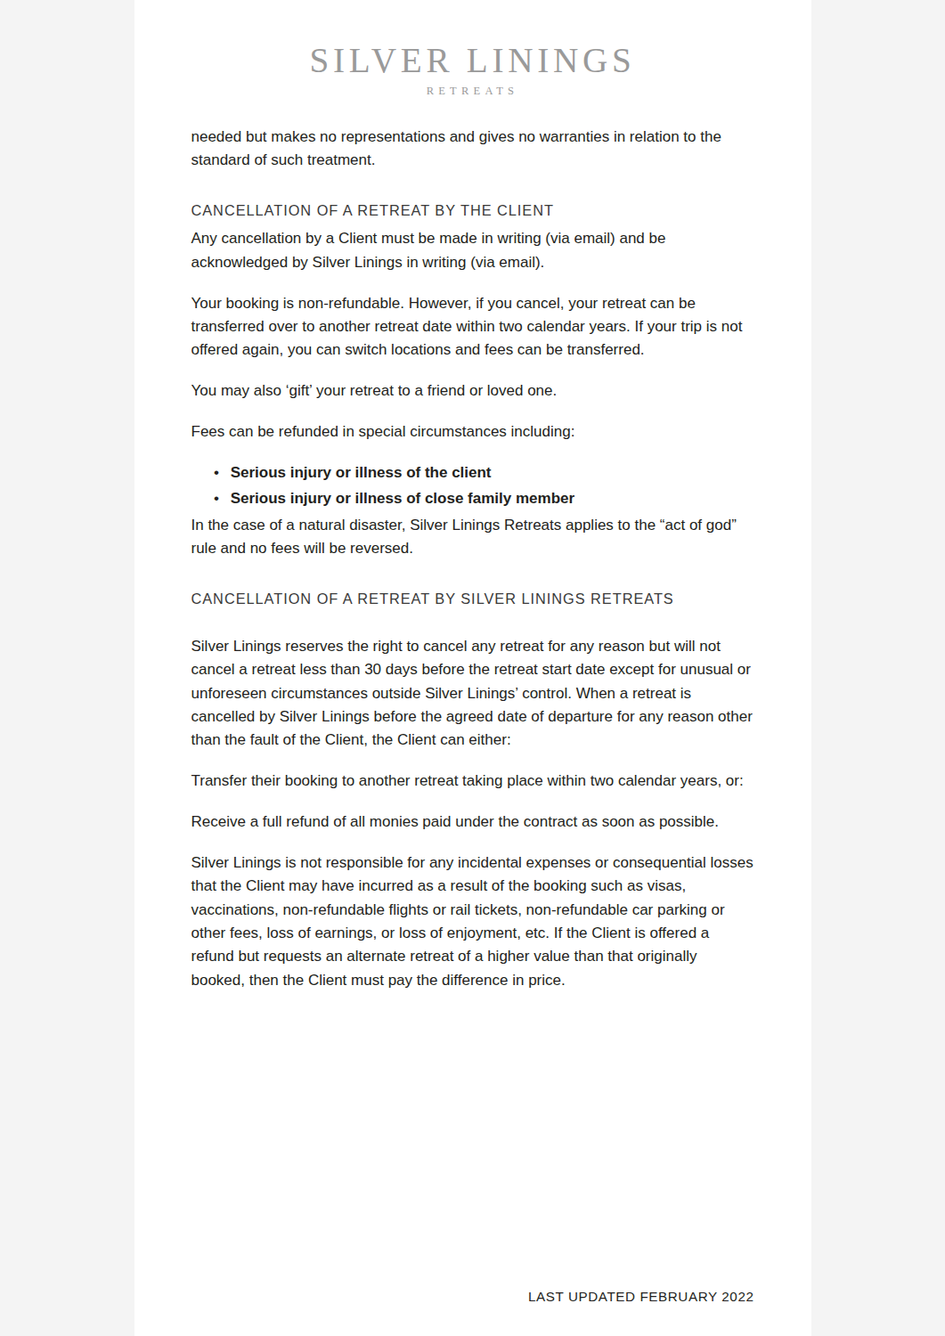SILVER LININGS
RETREATS
needed but makes no representations and gives no warranties in relation to the standard of such treatment.
Cancellation of a Retreat by the Client
Any cancellation by a Client must be made in writing (via email) and be acknowledged by Silver Linings in writing (via email).
Your booking is non-refundable. However, if you cancel, your retreat can be transferred over to another retreat date within two calendar years. If your trip is not offered again, you can switch locations and fees can be transferred.
You may also ‘gift’ your retreat to a friend or loved one.
Fees can be refunded in special circumstances including:
Serious injury or illness of the client
Serious injury or illness of close family member
In the case of a natural disaster, Silver Linings Retreats applies to the “act of god” rule and no fees will be reversed.
Cancellation of a Retreat by Silver Linings Retreats
Silver Linings reserves the right to cancel any retreat for any reason but will not cancel a retreat less than 30 days before the retreat start date except for unusual or unforeseen circumstances outside Silver Linings’ control. When a retreat is cancelled by Silver Linings before the agreed date of departure for any reason other than the fault of the Client, the Client can either:
Transfer their booking to another retreat taking place within two calendar years, or:
Receive a full refund of all monies paid under the contract as soon as possible.
Silver Linings is not responsible for any incidental expenses or consequential losses that the Client may have incurred as a result of the booking such as visas, vaccinations, non-refundable flights or rail tickets, non-refundable car parking or other fees, loss of earnings, or loss of enjoyment, etc. If the Client is offered a refund but requests an alternate retreat of a higher value than that originally booked, then the Client must pay the difference in price.
LAST UPDATED FEBRUARY 2022